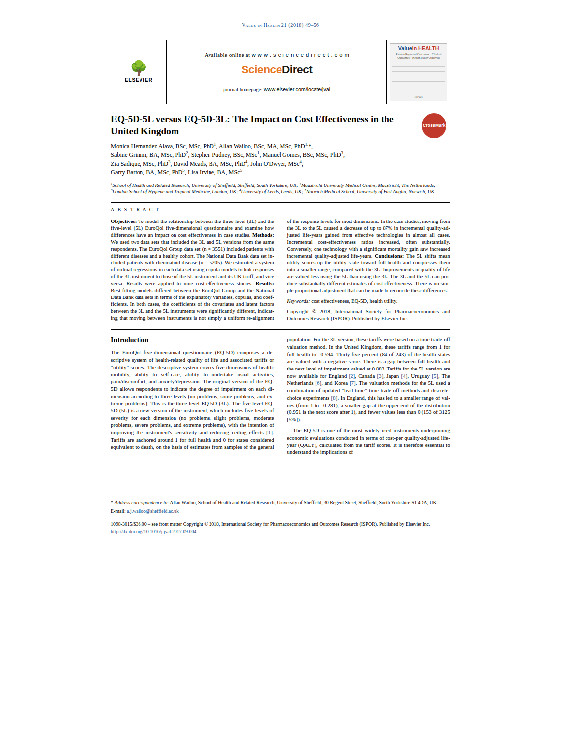Value in Health 21 (2018) 49–56
🌳
ELSEVIER
Available online at w w w . s c i e n c e d i r e c t . c o m
Science Direct
journal homepage: www.elsevier.com/locate/jval
Valuein HEALTH
Patient-Reported Outcomes · Clinical Outcomes · Health Policy Analysis
ISPOR
EQ-5D-5L versus EQ-5D-3L: The Impact on Cost Effectiveness in the United Kingdom
CrossMark
Monica Hernandez Alava, BSc, MSc, PhD1, Allan Wailoo, BSc, MA, MSc, PhD1,*,
Sabine Grimm, BA, MSc, PhD2, Stephen Pudney, BSc, MSc1, Manuel Gomes, BSc, MSc, PhD3,
Zia Sadique, MSc, PhD3, David Meads, BA, MSc, PhD4, John O'Dwyer, MSc4,
Garry Barton, BA, MSc, PhD5, Lisa Irvine, BA, MSc5
1School of Health and Related Research, University of Sheffield, Sheffield, South Yorkshire, UK; 2Maastricht University Medical Centre, Maastricht, The Netherlands; 3London School of Hygiene and Tropical Medicine, London, UK; 4University of Leeds, Leeds, UK; 5Norwich Medical School, University of East Anglia, Norwich, UK
A B S T R A C T
Objectives: To model the relationship between the three-level (3L) and the five-level (5L) EuroQol five-dimensional questionnaire and examine how differences have an impact on cost effectiveness in case studies. Methods: We used two data sets that included the 3L and 5L versions from the same respondents. The EuroQol Group data set (n = 3551) included patients with different diseases and a healthy cohort. The National Data Bank data set included patients with rheumatoid disease (n = 5205). We estimated a system of ordinal regressions in each data set using copula models to link responses of the 3L instrument to those of the 5L instrument and its UK tariff, and vice versa. Results were applied to nine cost-effectiveness studies. Results: Best-fitting models differed between the EuroQol Group and the National Data Bank data sets in terms of the explanatory variables, copulas, and coefficients. In both cases, the coefficients of the covariates and latent factors between the 3L and the 5L instruments were significantly different, indicating that moving between instruments is not simply a uniform re-alignment of the response levels for most dimensions. In the case studies, moving from the 3L to the 5L caused a decrease of up to 87% in incremental quality-adjusted life-years gained from effective technologies in almost all cases. Incremental cost-effectiveness ratios increased, often substantially. Conversely, one technology with a significant mortality gain saw increased incremental quality-adjusted life-years. Conclusions: The 5L shifts mean utility scores up the utility scale toward full health and compresses them into a smaller range, compared with the 3L. Improvements in quality of life are valued less using the 5L than using the 3L. The 3L and the 5L can produce substantially different estimates of cost effectiveness. There is no simple proportional adjustment that can be made to reconcile these differences.
Keywords: cost effectiveness, EQ-5D, health utility.
Copyright © 2018, International Society for Pharmacoeconomics and Outcomes Research (ISPOR). Published by Elsevier Inc.
Introduction
The EuroQol five-dimensional questionnaire (EQ-5D) comprises a descriptive system of health-related quality of life and associated tariffs or “utility” scores. The descriptive system covers five dimensions of health: mobility, ability to self-care, ability to undertake usual activities, pain/discomfort, and anxiety/depression. The original version of the EQ-5D allows respondents to indicate the degree of impairment on each dimension according to three levels (no problems, some problems, and extreme problems). This is the three-level EQ-5D (3L). The five-level EQ-5D (5L) is a new version of the instrument, which includes five levels of severity for each dimension (no problems, slight problems, moderate problems, severe problems, and extreme problems), with the intention of improving the instrument's sensitivity and reducing ceiling effects [1]. Tariffs are anchored around 1 for full health and 0 for states considered equivalent to death, on the basis of estimates from samples of the general population. For the 3L version, these tariffs were based on a time trade-off valuation method. In the United Kingdom, these tariffs range from 1 for full health to –0.594. Thirty-five percent (84 of 243) of the health states are valued with a negative score. There is a gap between full health and the next level of impairment valued at 0.883. Tariffs for the 5L version are now available for England [2], Canada [3], Japan [4], Uruguay [5], The Netherlands [6], and Korea [7]. The valuation methods for the 5L used a combination of updated “lead time” time trade-off methods and discrete-choice experiments [8]. In England, this has led to a smaller range of values (from 1 to –0.281), a smaller gap at the upper end of the distribution (0.951 is the next score after 1), and fewer values less than 0 (153 of 3125 [5%]).
The EQ-5D is one of the most widely used instruments underpinning economic evaluations conducted in terms of cost-per quality-adjusted life-year (QALY), calculated from the tariff scores. It is therefore essential to understand the implications of
* Address correspondence to: Allan Wailoo, School of Health and Related Research, University of Sheffield, 30 Regent Street, Sheffield, South Yorkshire S1 4DA, UK.
E-mail: a.j.wailoo@sheffield.ac.uk
1098-3015/$36.00 – see front matter Copyright © 2018, International Society for Pharmacoeconomics and Outcomes Research (ISPOR). Published by Elsevier Inc.
http://dx.doi.org/10.1016/j.jval.2017.09.004